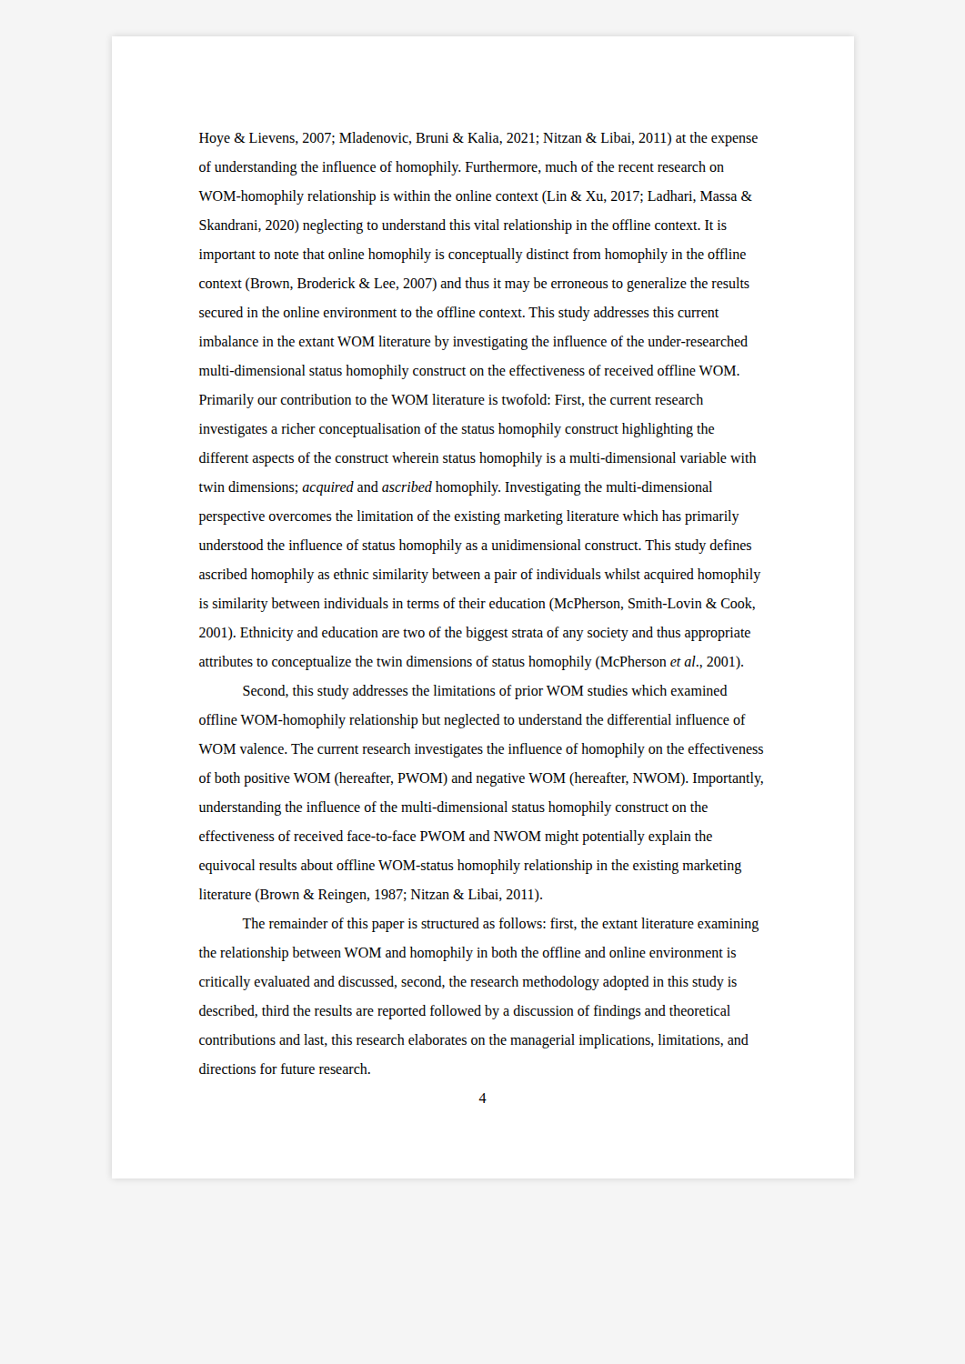Hoye & Lievens, 2007; Mladenovic, Bruni & Kalia, 2021; Nitzan & Libai, 2011) at the expense of understanding the influence of homophily. Furthermore, much of the recent research on WOM-homophily relationship is within the online context (Lin & Xu, 2017; Ladhari, Massa & Skandrani, 2020) neglecting to understand this vital relationship in the offline context. It is important to note that online homophily is conceptually distinct from homophily in the offline context (Brown, Broderick & Lee, 2007) and thus it may be erroneous to generalize the results secured in the online environment to the offline context. This study addresses this current imbalance in the extant WOM literature by investigating the influence of the under-researched multi-dimensional status homophily construct on the effectiveness of received offline WOM. Primarily our contribution to the WOM literature is twofold: First, the current research investigates a richer conceptualisation of the status homophily construct highlighting the different aspects of the construct wherein status homophily is a multi-dimensional variable with twin dimensions; acquired and ascribed homophily. Investigating the multi-dimensional perspective overcomes the limitation of the existing marketing literature which has primarily understood the influence of status homophily as a unidimensional construct. This study defines ascribed homophily as ethnic similarity between a pair of individuals whilst acquired homophily is similarity between individuals in terms of their education (McPherson, Smith-Lovin & Cook, 2001). Ethnicity and education are two of the biggest strata of any society and thus appropriate attributes to conceptualize the twin dimensions of status homophily (McPherson et al., 2001).
Second, this study addresses the limitations of prior WOM studies which examined offline WOM-homophily relationship but neglected to understand the differential influence of WOM valence. The current research investigates the influence of homophily on the effectiveness of both positive WOM (hereafter, PWOM) and negative WOM (hereafter, NWOM). Importantly, understanding the influence of the multi-dimensional status homophily construct on the effectiveness of received face-to-face PWOM and NWOM might potentially explain the equivocal results about offline WOM-status homophily relationship in the existing marketing literature (Brown & Reingen, 1987; Nitzan & Libai, 2011).
The remainder of this paper is structured as follows: first, the extant literature examining the relationship between WOM and homophily in both the offline and online environment is critically evaluated and discussed, second, the research methodology adopted in this study is described, third the results are reported followed by a discussion of findings and theoretical contributions and last, this research elaborates on the managerial implications, limitations, and directions for future research.
4